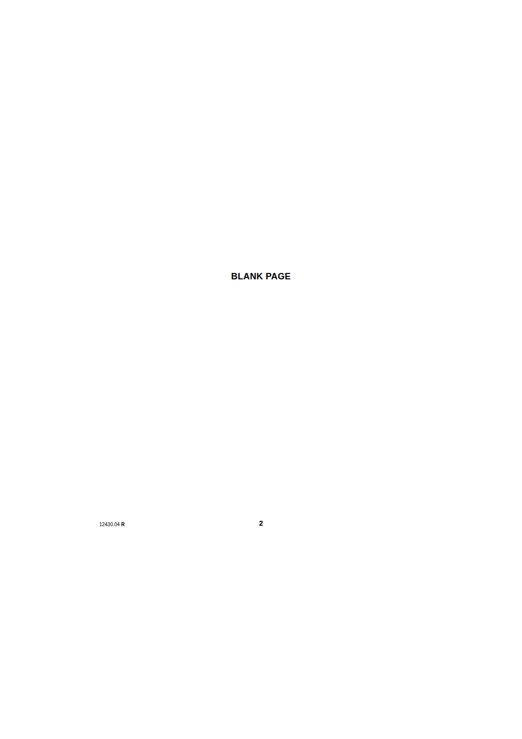BLANK PAGE
12430.04 R 2